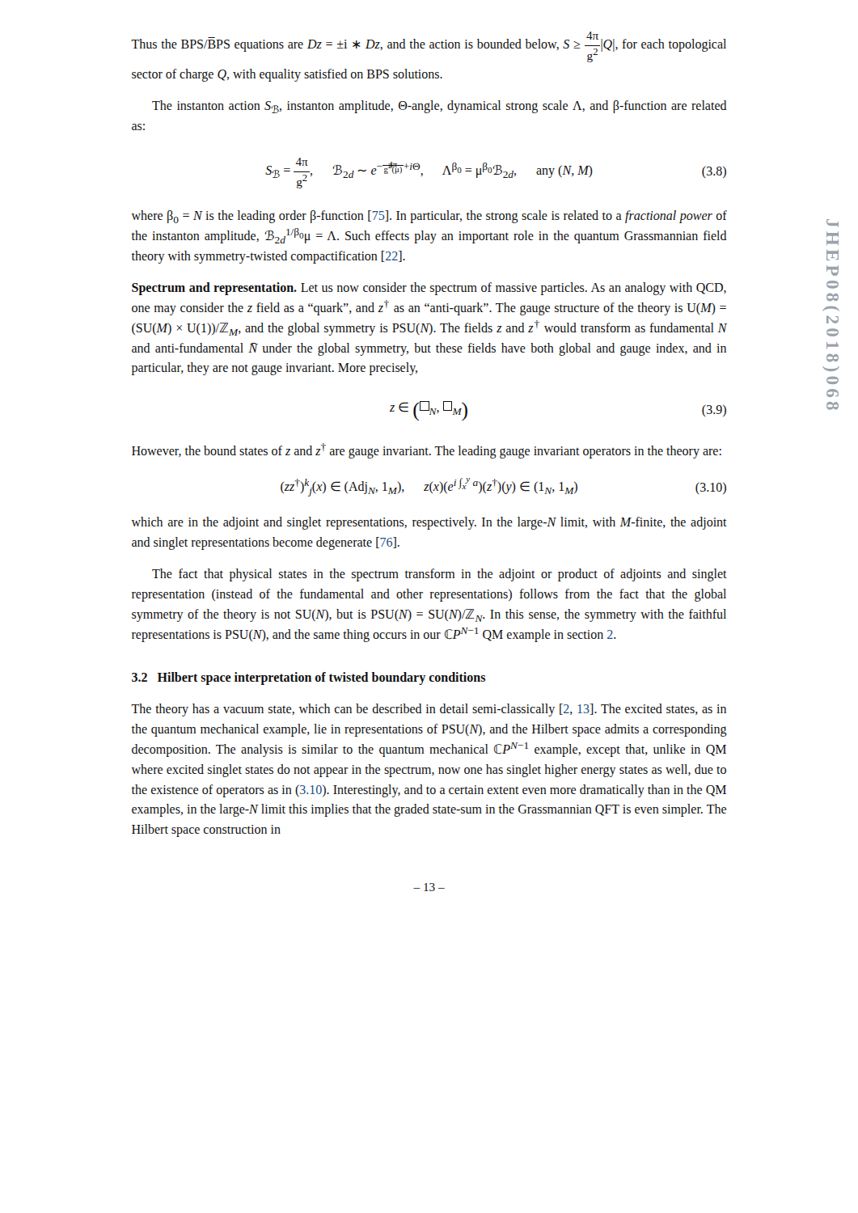JHEP08(2018)068
Thus the BPS/B̅PS equations are Dz = ±i ∗ Dz, and the action is bounded below, S ≥ 4π g2|Q|, for each topological sector of charge Q, with equality satisfied on BPS solutions.
The instanton action Sℬ, instanton amplitude, Θ-angle, dynamical strong scale Λ, and β-function are related as:
Sℬ = 4π g2, ℬ2d ∼ e−4π g2(μ)+i Θ, Λβ0 = μβ0ℬ2d, any (N, M)
(3.8)
where β0 = N is the leading order β-function [75]. In particular, the strong scale is related to a fractional power of the instanton amplitude, ℬ2d1/β0μ = Λ. Such effects play an important role in the quantum Grassmannian field theory with symmetry-twisted compactification [22].
Spectrum and representation. Let us now consider the spectrum of massive particles. As an analogy with QCD, one may consider the z field as a “quark”, and z† as an “anti-quark”. The gauge structure of the theory is U(M) = (SU(M) × U(1))/ℤM, and the global symmetry is PSU(N). The fields z and z† would transform as fundamental N and anti-fundamental N̄ under the global symmetry, but these fields have both global and gauge index, and in particular, they are not gauge invariant. More precisely,
z ∈ (N, M)
(3.9)
However, the bound states of z and z† are gauge invariant. The leading gauge invariant operators in the theory are:
(zz†)kj(x) ∈ (AdjN, 1M), z(x)(ei ∫xy a)(z†)(y) ∈ (1N, 1M)
(3.10)
which are in the adjoint and singlet representations, respectively. In the large-N limit, with M-finite, the adjoint and singlet representations become degenerate [76].
The fact that physical states in the spectrum transform in the adjoint or product of adjoints and singlet representation (instead of the fundamental and other representations) follows from the fact that the global symmetry of the theory is not SU(N), but is PSU(N) = SU(N)/ℤN. In this sense, the symmetry with the faithful representations is PSU(N), and the same thing occurs in our ℂPN−1 QM example in section 2.
3.2 Hilbert space interpretation of twisted boundary conditions
The theory has a vacuum state, which can be described in detail semi-classically [2, 13]. The excited states, as in the quantum mechanical example, lie in representations of PSU(N), and the Hilbert space admits a corresponding decomposition. The analysis is similar to the quantum mechanical ℂPN−1 example, except that, unlike in QM where excited singlet states do not appear in the spectrum, now one has singlet higher energy states as well, due to the existence of operators as in (3.10). Interestingly, and to a certain extent even more dramatically than in the QM examples, in the large-N limit this implies that the graded state-sum in the Grassmannian QFT is even simpler. The Hilbert space construction in
– 13 –